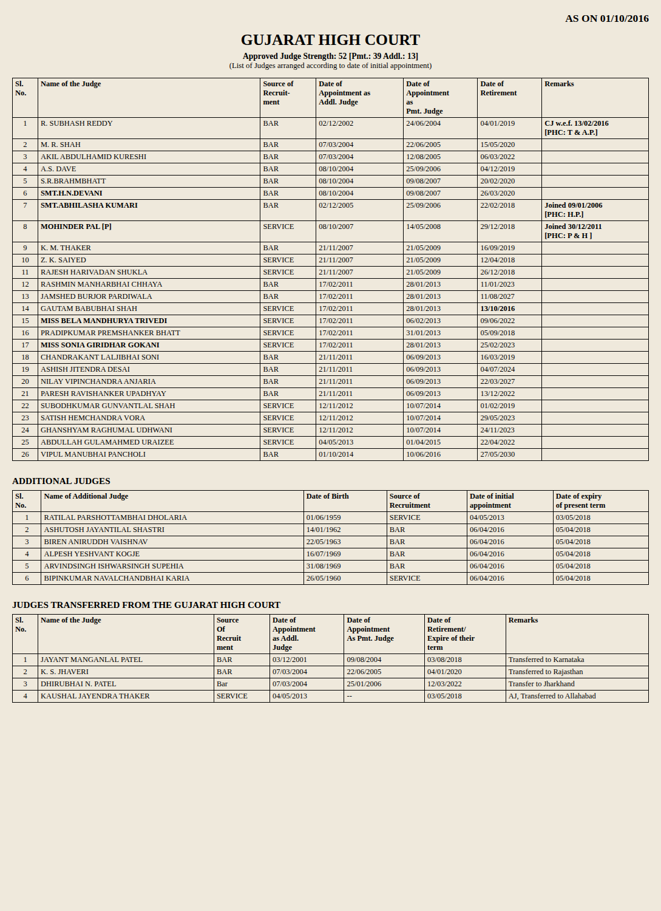AS ON 01/10/2016
GUJARAT HIGH COURT
Approved Judge Strength: 52 [Pmt.: 39 Addl.: 13]
(List of Judges arranged according to date of initial appointment)
| Sl. No. | Name of the Judge | Source of Recruit- ment | Date of Appointment as Addl. Judge | Date of Appointment as Pmt. Judge | Date of Retirement | Remarks |
| --- | --- | --- | --- | --- | --- | --- |
| 1 | R. SUBHASH REDDY | BAR | 02/12/2002 | 24/06/2004 | 04/01/2019 | CJ w.e.f. 13/02/2016 [PHC: T & A.P.] |
| 2 | M. R. SHAH | BAR | 07/03/2004 | 22/06/2005 | 15/05/2020 | |
| 3 | AKIL ABDULHAMID KURESHI | BAR | 07/03/2004 | 12/08/2005 | 06/03/2022 | |
| 4 | A.S. DAVE | BAR | 08/10/2004 | 25/09/2006 | 04/12/2019 | |
| 5 | S.R.BRAHMBHATT | BAR | 08/10/2004 | 09/08/2007 | 20/02/2020 | |
| 6 | SMT.H.N.DEVANI | BAR | 08/10/2004 | 09/08/2007 | 26/03/2020 | |
| 7 | SMT.ABHILASHA KUMARI | BAR | 02/12/2005 | 25/09/2006 | 22/02/2018 | Joined 09/01/2006 [PHC: H.P.] |
| 8 | MOHINDER PAL [P] | SERVICE | 08/10/2007 | 14/05/2008 | 29/12/2018 | Joined 30/12/2011 [PHC: P & H ] |
| 9 | K. M. THAKER | BAR | 21/11/2007 | 21/05/2009 | 16/09/2019 | |
| 10 | Z. K. SAIYED | SERVICE | 21/11/2007 | 21/05/2009 | 12/04/2018 | |
| 11 | RAJESH HARIVADAN SHUKLA | SERVICE | 21/11/2007 | 21/05/2009 | 26/12/2018 | |
| 12 | RASHMIN MANHARBHAI CHHAYA | BAR | 17/02/2011 | 28/01/2013 | 11/01/2023 | |
| 13 | JAMSHED BURJOR PARDIWALA | BAR | 17/02/2011 | 28/01/2013 | 11/08/2027 | |
| 14 | GAUTAM BABUBHAI SHAH | SERVICE | 17/02/2011 | 28/01/2013 | 13/10/2016 | |
| 15 | MISS BELA MANDHURYA TRIVEDI | SERVICE | 17/02/2011 | 06/02/2013 | 09/06/2022 | |
| 16 | PRADIPKUMAR PREMSHANKER BHATT | SERVICE | 17/02/2011 | 31/01/2013 | 05/09/2018 | |
| 17 | MISS SONIA GIRIDHAR GOKANI | SERVICE | 17/02/2011 | 28/01/2013 | 25/02/2023 | |
| 18 | CHANDRAKANT LALJIBHAI SONI | BAR | 21/11/2011 | 06/09/2013 | 16/03/2019 | |
| 19 | ASHISH JITENDRA DESAI | BAR | 21/11/2011 | 06/09/2013 | 04/07/2024 | |
| 20 | NILAY VIPINCHANDRA ANJARIA | BAR | 21/11/2011 | 06/09/2013 | 22/03/2027 | |
| 21 | PARESH RAVISHANKER UPADHYAY | BAR | 21/11/2011 | 06/09/2013 | 13/12/2022 | |
| 22 | SUBODHKUMAR GUNVANTLAL SHAH | SERVICE | 12/11/2012 | 10/07/2014 | 01/02/2019 | |
| 23 | SATISH HEMCHANDRA VORA | SERVICE | 12/11/2012 | 10/07/2014 | 29/05/2023 | |
| 24 | GHANSHYAM RAGHUMAL UDHWANI | SERVICE | 12/11/2012 | 10/07/2014 | 24/11/2023 | |
| 25 | ABDULLAH GULAMAHMED URAIZEE | SERVICE | 04/05/2013 | 01/04/2015 | 22/04/2022 | |
| 26 | VIPUL MANUBHAI PANCHOLI | BAR | 01/10/2014 | 10/06/2016 | 27/05/2030 | |
ADDITIONAL JUDGES
| Sl. No. | Name of Additional Judge | Date of Birth | Source of Recruitment | Date of initial appointment | Date of expiry of present term |
| --- | --- | --- | --- | --- | --- |
| 1 | RATILAL PARSHOTTAMBHAI DHOLARIA | 01/06/1959 | SERVICE | 04/05/2013 | 03/05/2018 |
| 2 | ASHUTOSH JAYANTILAL SHASTRI | 14/01/1962 | BAR | 06/04/2016 | 05/04/2018 |
| 3 | BIREN ANIRUDDH VAISHNAV | 22/05/1963 | BAR | 06/04/2016 | 05/04/2018 |
| 4 | ALPESH YESHVANT KOGJE | 16/07/1969 | BAR | 06/04/2016 | 05/04/2018 |
| 5 | ARVINDSINGH ISHWARSINGH SUPEHIA | 31/08/1969 | BAR | 06/04/2016 | 05/04/2018 |
| 6 | BIPINKUMAR NAVALCHANDBHAI KARIA | 26/05/1960 | SERVICE | 06/04/2016 | 05/04/2018 |
JUDGES TRANSFERRED FROM THE GUJARAT HIGH COURT
| Sl. No. | Name of the Judge | Source Of Recruit ment | Date of Appointment as Addl. Judge | Date of Appointment As Pmt. Judge | Date of Retirement/ Expire of their term | Remarks |
| --- | --- | --- | --- | --- | --- | --- |
| 1 | JAYANT MANGANLAL PATEL | BAR | 03/12/2001 | 09/08/2004 | 03/08/2018 | Transferred to Karnataka |
| 2 | K. S. JHAVERI | BAR | 07/03/2004 | 22/06/2005 | 04/01/2020 | Transferred to Rajasthan |
| 3 | DHIRUBHAI N. PATEL | Bar | 07/03/2004 | 25/01/2006 | 12/03/2022 | Transfer to Jharkhand |
| 4 | KAUSHAL JAYENDRA THAKER | SERVICE | 04/05/2013 | -- | 03/05/2018 | AJ, Transferred to Allahabad |